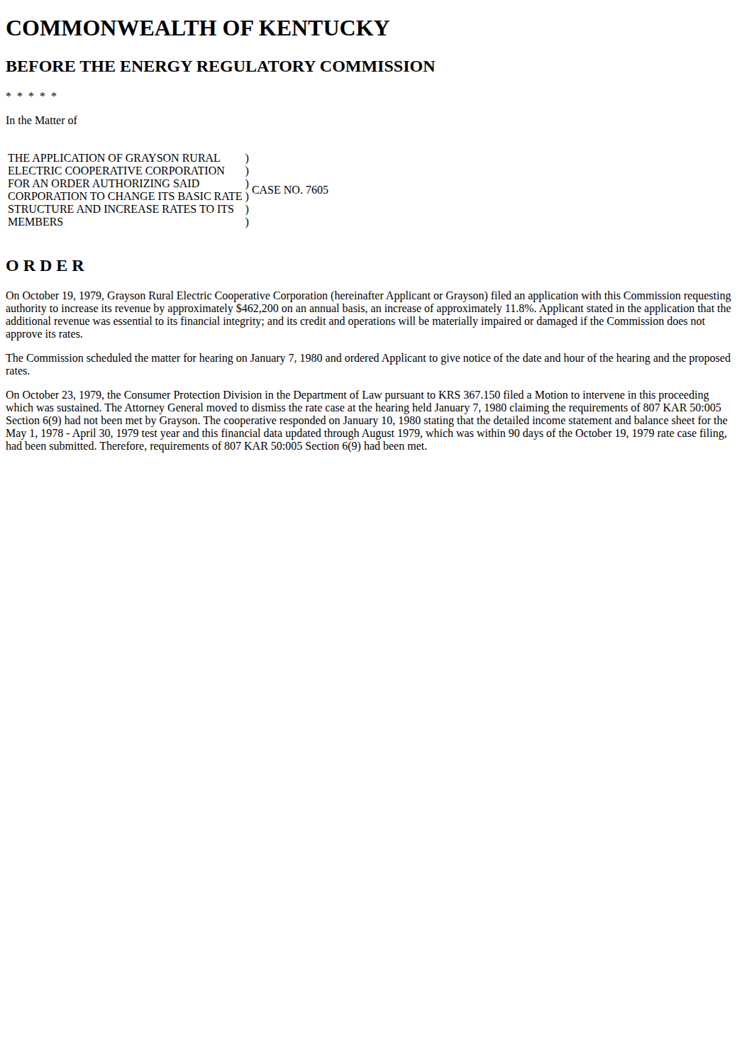COMMONWEALTH OF KENTUCKY
BEFORE THE ENERGY REGULATORY COMMISSION
* * * * *
In the Matter of
| THE APPLICATION OF GRAYSON RURAL ELECTRIC COOPERATIVE CORPORATION FOR AN ORDER AUTHORIZING SAID CORPORATION TO CHANGE ITS BASIC RATE STRUCTURE AND INCREASE RATES TO ITS MEMBERS | ) ) ) ) ) ) | CASE NO. 7605 |
O R D E R
On October 19, 1979, Grayson Rural Electric Cooperative Corporation (hereinafter Applicant or Grayson) filed an application with this Commission requesting authority to increase its revenue by approximately $462,200 on an annual basis, an increase of approximately 11.8%. Applicant stated in the application that the additional revenue was essential to its financial integrity; and its credit and operations will be materially impaired or damaged if the Commission does not approve its rates.
The Commission scheduled the matter for hearing on January 7, 1980 and ordered Applicant to give notice of the date and hour of the hearing and the proposed rates.
On October 23, 1979, the Consumer Protection Division in the Department of Law pursuant to KRS 367.150 filed a Motion to intervene in this proceeding which was sustained. The Attorney General moved to dismiss the rate case at the hearing held January 7, 1980 claiming the requirements of 807 KAR 50:005 Section 6(9) had not been met by Grayson. The cooperative responded on January 10, 1980 stating that the detailed income statement and balance sheet for the May 1, 1978 - April 30, 1979 test year and this financial data updated through August 1979, which was within 90 days of the October 19, 1979 rate case filing, had been submitted. Therefore, requirements of 807 KAR 50:005 Section 6(9) had been met.